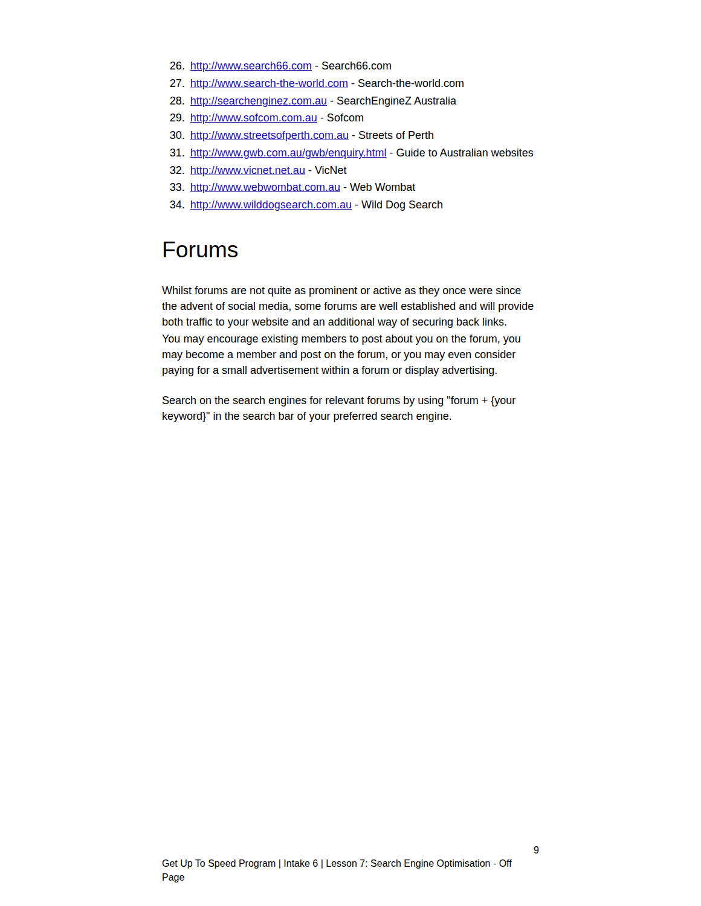26. http://www.search66.com - Search66.com
27. http://www.search-the-world.com - Search-the-world.com
28. http://searchenginez.com.au - SearchEngineZ Australia
29. http://www.sofcom.com.au - Sofcom
30. http://www.streetsofperth.com.au - Streets of Perth
31. http://www.gwb.com.au/gwb/enquiry.html - Guide to Australian websites
32. http://www.vicnet.net.au - VicNet
33. http://www.webwombat.com.au - Web Wombat
34. http://www.wilddogsearch.com.au - Wild Dog Search
Forums
Whilst forums are not quite as prominent or active as they once were since the advent of social media, some forums are well established and will provide both traffic to your website and an additional way of securing back links.
You may encourage existing members to post about you on the forum, you may become a member and post on the forum, or you may even consider paying for a small advertisement within a forum or display advertising.
Search on the search engines for relevant forums by using "forum + {your keyword}" in the search bar of your preferred search engine.
9 Get Up To Speed Program | Intake 6 | Lesson 7: Search Engine Optimisation - Off Page